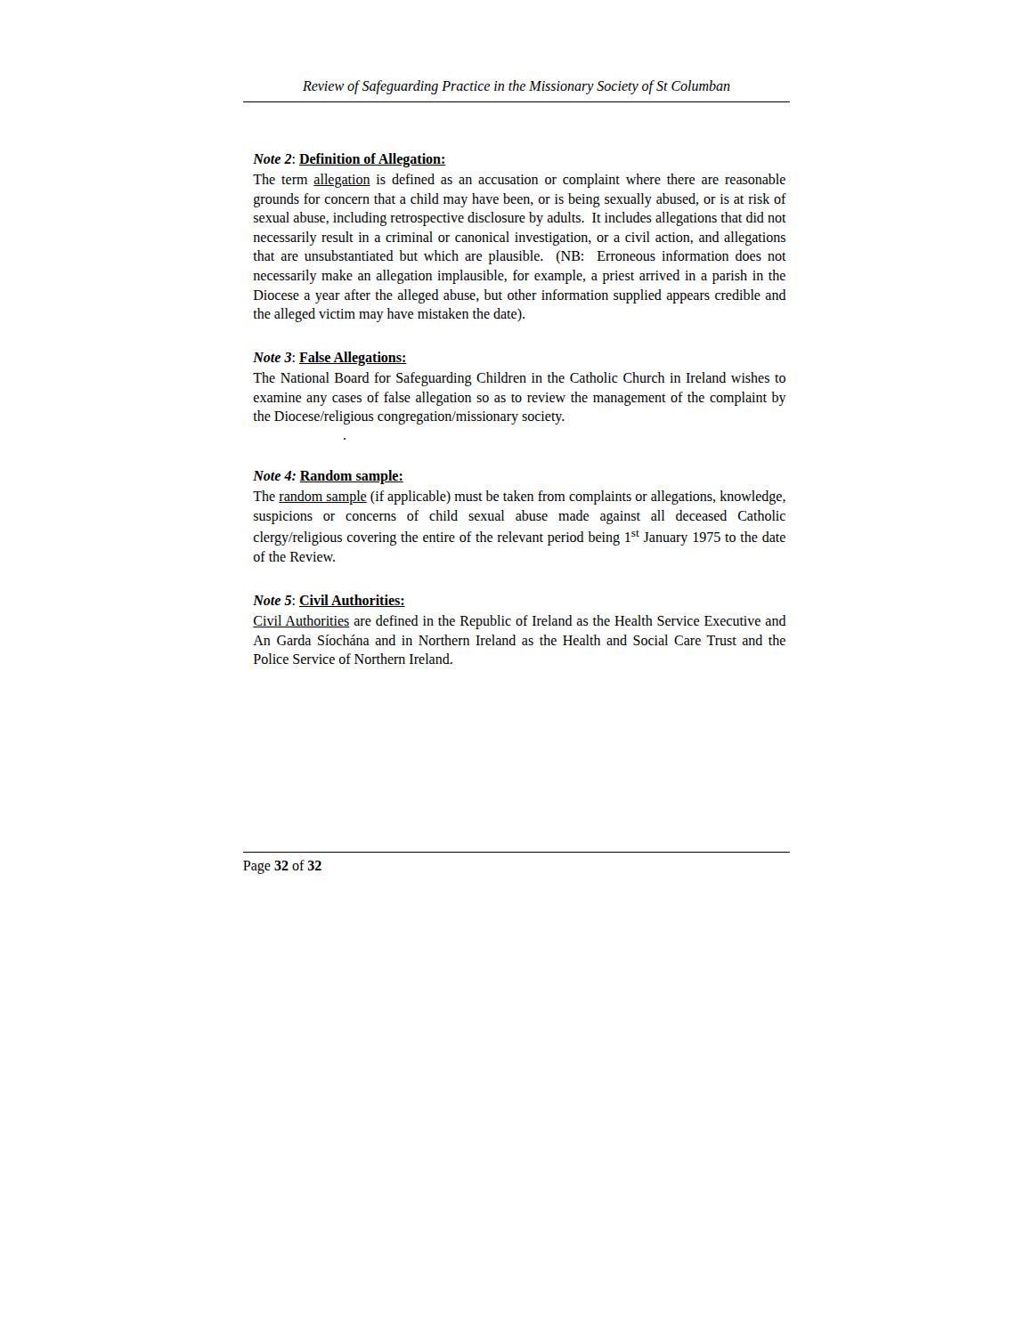Review of Safeguarding Practice in the Missionary Society of St Columban
Note 2: Definition of Allegation:
The term allegation is defined as an accusation or complaint where there are reasonable grounds for concern that a child may have been, or is being sexually abused, or is at risk of sexual abuse, including retrospective disclosure by adults. It includes allegations that did not necessarily result in a criminal or canonical investigation, or a civil action, and allegations that are unsubstantiated but which are plausible. (NB: Erroneous information does not necessarily make an allegation implausible, for example, a priest arrived in a parish in the Diocese a year after the alleged abuse, but other information supplied appears credible and the alleged victim may have mistaken the date).
Note 3: False Allegations:
The National Board for Safeguarding Children in the Catholic Church in Ireland wishes to examine any cases of false allegation so as to review the management of the complaint by the Diocese/religious congregation/missionary society.
.
Note 4: Random sample:
The random sample (if applicable) must be taken from complaints or allegations, knowledge, suspicions or concerns of child sexual abuse made against all deceased Catholic clergy/religious covering the entire of the relevant period being 1st January 1975 to the date of the Review.
Note 5: Civil Authorities:
Civil Authorities are defined in the Republic of Ireland as the Health Service Executive and An Garda Síochána and in Northern Ireland as the Health and Social Care Trust and the Police Service of Northern Ireland.
Page 32 of 32